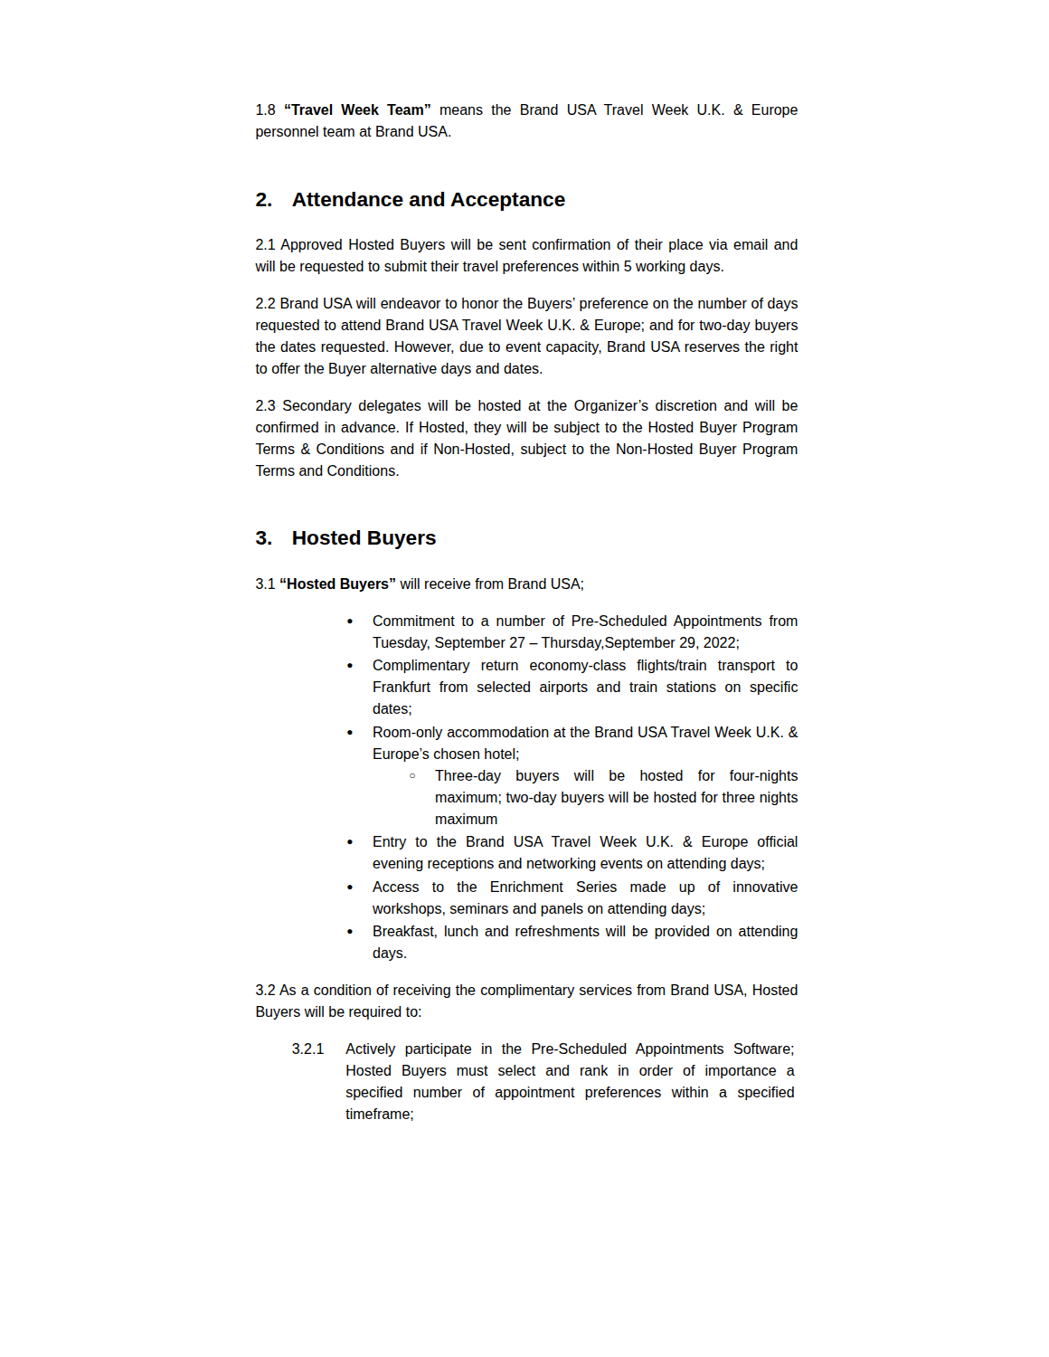1.8 “Travel Week Team” means the Brand USA Travel Week U.K. & Europe personnel team at Brand USA.
2. Attendance and Acceptance
2.1 Approved Hosted Buyers will be sent confirmation of their place via email and will be requested to submit their travel preferences within 5 working days.
2.2 Brand USA will endeavor to honor the Buyers’ preference on the number of days requested to attend Brand USA Travel Week U.K. & Europe; and for two-day buyers the dates requested. However, due to event capacity, Brand USA reserves the right to offer the Buyer alternative days and dates.
2.3 Secondary delegates will be hosted at the Organizer’s discretion and will be confirmed in advance. If Hosted, they will be subject to the Hosted Buyer Program Terms & Conditions and if Non-Hosted, subject to the Non-Hosted Buyer Program Terms and Conditions.
3. Hosted Buyers
3.1 “Hosted Buyers” will receive from Brand USA;
Commitment to a number of Pre-Scheduled Appointments from Tuesday, September 27 – Thursday,September 29, 2022;
Complimentary return economy-class flights/train transport to Frankfurt from selected airports and train stations on specific dates;
Room-only accommodation at the Brand USA Travel Week U.K. & Europe’s chosen hotel;
Three-day buyers will be hosted for four-nights maximum; two-day buyers will be hosted for three nights maximum
Entry to the Brand USA Travel Week U.K. & Europe official evening receptions and networking events on attending days;
Access to the Enrichment Series made up of innovative workshops, seminars and panels on attending days;
Breakfast, lunch and refreshments will be provided on attending days.
3.2 As a condition of receiving the complimentary services from Brand USA, Hosted Buyers will be required to:
3.2.1 Actively participate in the Pre-Scheduled Appointments Software; Hosted Buyers must select and rank in order of importance a specified number of appointment preferences within a specified timeframe;